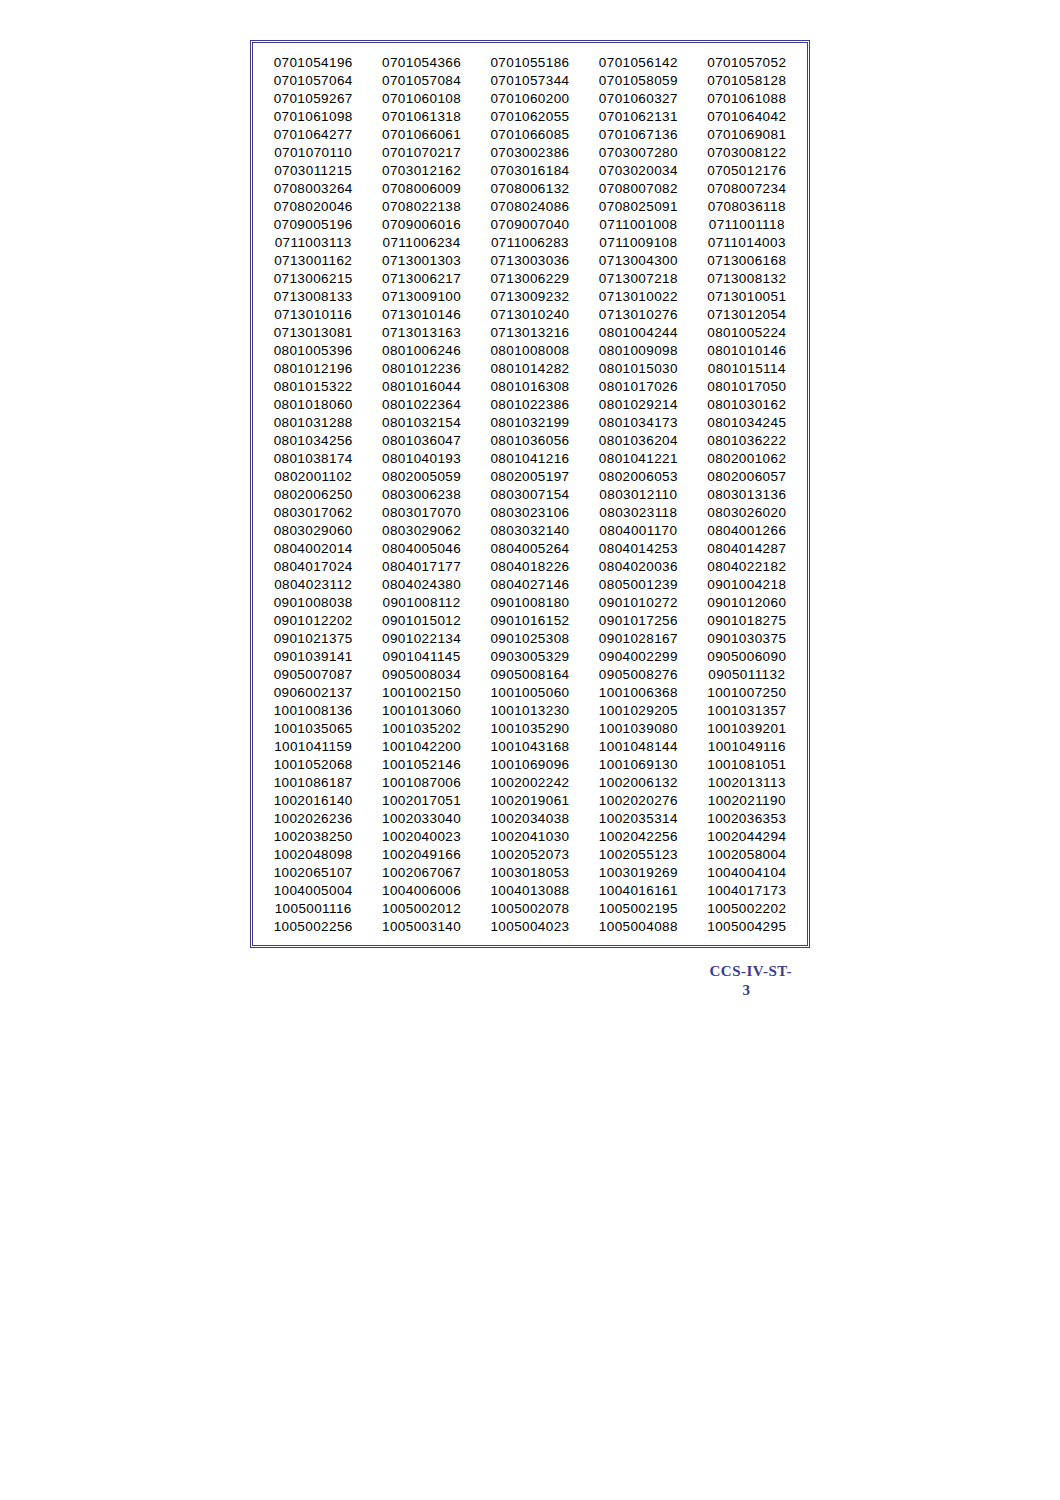| 0701054196 | 0701054366 | 0701055186 | 0701056142 | 0701057052 |
| 0701057064 | 0701057084 | 0701057344 | 0701058059 | 0701058128 |
| 0701059267 | 0701060108 | 0701060200 | 0701060327 | 0701061088 |
| 0701061098 | 0701061318 | 0701062055 | 0701062131 | 0701064042 |
| 0701064277 | 0701066061 | 0701066085 | 0701067136 | 0701069081 |
| 0701070110 | 0701070217 | 0703002386 | 0703007280 | 0703008122 |
| 0703011215 | 0703012162 | 0703016184 | 0703020034 | 0705012176 |
| 0708003264 | 0708006009 | 0708006132 | 0708007082 | 0708007234 |
| 0708020046 | 0708022138 | 0708024086 | 0708025091 | 0708036118 |
| 0709005196 | 0709006016 | 0709007040 | 0711001008 | 0711001118 |
| 0711003113 | 0711006234 | 0711006283 | 0711009108 | 0711014003 |
| 0713001162 | 0713001303 | 0713003036 | 0713004300 | 0713006168 |
| 0713006215 | 0713006217 | 0713006229 | 0713007218 | 0713008132 |
| 0713008133 | 0713009100 | 0713009232 | 0713010022 | 0713010051 |
| 0713010116 | 0713010146 | 0713010240 | 0713010276 | 0713012054 |
| 0713013081 | 0713013163 | 0713013216 | 0801004244 | 0801005224 |
| 0801005396 | 0801006246 | 0801008008 | 0801009098 | 0801010146 |
| 0801012196 | 0801012236 | 0801014282 | 0801015030 | 0801015114 |
| 0801015322 | 0801016044 | 0801016308 | 0801017026 | 0801017050 |
| 0801018060 | 0801022364 | 0801022386 | 0801029214 | 0801030162 |
| 0801031288 | 0801032154 | 0801032199 | 0801034173 | 0801034245 |
| 0801034256 | 0801036047 | 0801036056 | 0801036204 | 0801036222 |
| 0801038174 | 0801040193 | 0801041216 | 0801041221 | 0802001062 |
| 0802001102 | 0802005059 | 0802005197 | 0802006053 | 0802006057 |
| 0802006250 | 0803006238 | 0803007154 | 0803012110 | 0803013136 |
| 0803017062 | 0803017070 | 0803023106 | 0803023118 | 0803026020 |
| 0803029060 | 0803029062 | 0803032140 | 0804001170 | 0804001266 |
| 0804002014 | 0804005046 | 0804005264 | 0804014253 | 0804014287 |
| 0804017024 | 0804017177 | 0804018226 | 0804020036 | 0804022182 |
| 0804023112 | 0804024380 | 0804027146 | 0805001239 | 0901004218 |
| 0901008038 | 0901008112 | 0901008180 | 0901010272 | 0901012060 |
| 0901012202 | 0901015012 | 0901016152 | 0901017256 | 0901018275 |
| 0901021375 | 0901022134 | 0901025308 | 0901028167 | 0901030375 |
| 0901039141 | 0901041145 | 0903005329 | 0904002299 | 0905006090 |
| 0905007087 | 0905008034 | 0905008164 | 0905008276 | 0905011132 |
| 0906002137 | 1001002150 | 1001005060 | 1001006368 | 1001007250 |
| 1001008136 | 1001013060 | 1001013230 | 1001029205 | 1001031357 |
| 1001035065 | 1001035202 | 1001035290 | 1001039080 | 1001039201 |
| 1001041159 | 1001042200 | 1001043168 | 1001048144 | 1001049116 |
| 1001052068 | 1001052146 | 1001069096 | 1001069130 | 1001081051 |
| 1001086187 | 1001087006 | 1002002242 | 1002006132 | 1002013113 |
| 1002016140 | 1002017051 | 1002019061 | 1002020276 | 1002021190 |
| 1002026236 | 1002033040 | 1002034038 | 1002035314 | 1002036353 |
| 1002038250 | 1002040023 | 1002041030 | 1002042256 | 1002044294 |
| 1002048098 | 1002049166 | 1002052073 | 1002055123 | 1002058004 |
| 1002065107 | 1002067067 | 1003018053 | 1003019269 | 1004004104 |
| 1004005004 | 1004006006 | 1004013088 | 1004016161 | 1004017173 |
| 1005001116 | 1005002012 | 1005002078 | 1005002195 | 1005002202 |
| 1005002256 | 1005003140 | 1005004023 | 1005004088 | 1005004295 |
CCS-IV-ST- 3